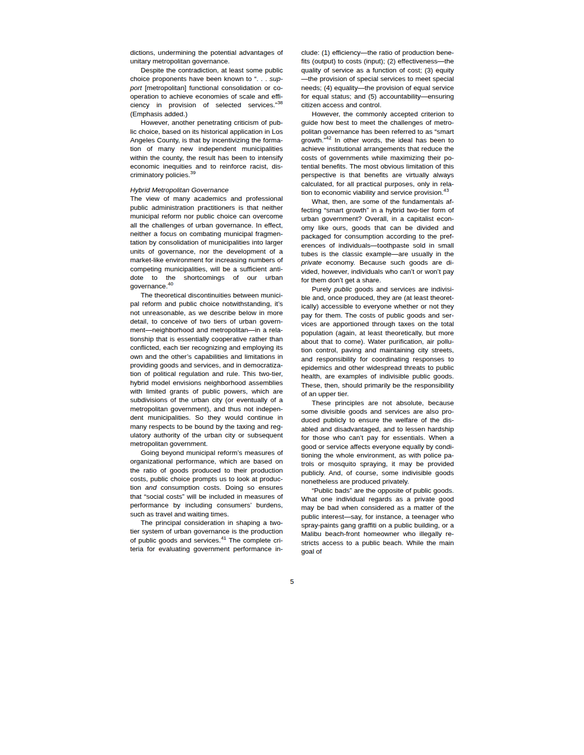dictions, undermining the potential advantages of unitary metropolitan governance.
Despite the contradiction, at least some public choice proponents have been known to “. . . support [metropolitan] functional consolidation or cooperation to achieve economies of scale and efficiency in provision of selected services.”38 (Emphasis added.)
However, another penetrating criticism of public choice, based on its historical application in Los Angeles County, is that by incentivizing the formation of many new independent municipalities within the county, the result has been to intensify economic inequities and to reinforce racist, discriminatory policies.39
Hybrid Metropolitan Governance
The view of many academics and professional public administration practitioners is that neither municipal reform nor public choice can overcome all the challenges of urban governance. In effect, neither a focus on combating municipal fragmentation by consolidation of municipalities into larger units of governance, nor the development of a market-like environment for increasing numbers of competing municipalities, will be a sufficient antidote to the shortcomings of our urban governance.40
The theoretical discontinuities between municipal reform and public choice notwithstanding, it’s not unreasonable, as we describe below in more detail, to conceive of two tiers of urban government—neighborhood and metropolitan—in a relationship that is essentially cooperative rather than conflicted, each tier recognizing and employing its own and the other’s capabilities and limitations in providing goods and services, and in democratization of political regulation and rule. This two-tier, hybrid model envisions neighborhood assemblies with limited grants of public powers, which are subdivisions of the urban city (or eventually of a metropolitan government), and thus not independent municipalities. So they would continue in many respects to be bound by the taxing and regulatory authority of the urban city or subsequent metropolitan government.
Going beyond municipal reform’s measures of organizational performance, which are based on the ratio of goods produced to their production costs, public choice prompts us to look at production and consumption costs. Doing so ensures that “social costs” will be included in measures of performance by including consumers’ burdens, such as travel and waiting times.
The principal consideration in shaping a two-tier system of urban governance is the production of public goods and services.41 The complete criteria for evaluating government performance include: (1) efficiency—the ratio of production benefits (output) to costs (input); (2) effectiveness—the quality of service as a function of cost; (3) equity—the provision of special services to meet special needs; (4) equality—the provision of equal service for equal status; and (5) accountability—ensuring citizen access and control.
However, the commonly accepted criterion to guide how best to meet the challenges of metropolitan governance has been referred to as “smart growth.”42 In other words, the ideal has been to achieve institutional arrangements that reduce the costs of governments while maximizing their potential benefits. The most obvious limitation of this perspective is that benefits are virtually always calculated, for all practical purposes, only in relation to economic viability and service provision.43
What, then, are some of the fundamentals affecting “smart growth” in a hybrid two-tier form of urban government? Overall, in a capitalist economy like ours, goods that can be divided and packaged for consumption according to the preferences of individuals—toothpaste sold in small tubes is the classic example—are usually in the private economy. Because such goods are divided, however, individuals who can’t or won’t pay for them don’t get a share.
Purely public goods and services are indivisible and, once produced, they are (at least theoretically) accessible to everyone whether or not they pay for them. The costs of public goods and services are apportioned through taxes on the total population (again, at least theoretically, but more about that to come). Water purification, air pollution control, paving and maintaining city streets, and responsibility for coordinating responses to epidemics and other widespread threats to public health, are examples of indivisible public goods. These, then, should primarily be the responsibility of an upper tier.
These principles are not absolute, because some divisible goods and services are also produced publicly to ensure the welfare of the disabled and disadvantaged, and to lessen hardship for those who can’t pay for essentials. When a good or service affects everyone equally by conditioning the whole environment, as with police patrols or mosquito spraying, it may be provided publicly. And, of course, some indivisible goods nonetheless are produced privately.
“Public bads” are the opposite of public goods. What one individual regards as a private good may be bad when considered as a matter of the public interest—say, for instance, a teenager who spray-paints gang graffiti on a public building, or a Malibu beach-front homeowner who illegally restricts access to a public beach. While the main goal of
5